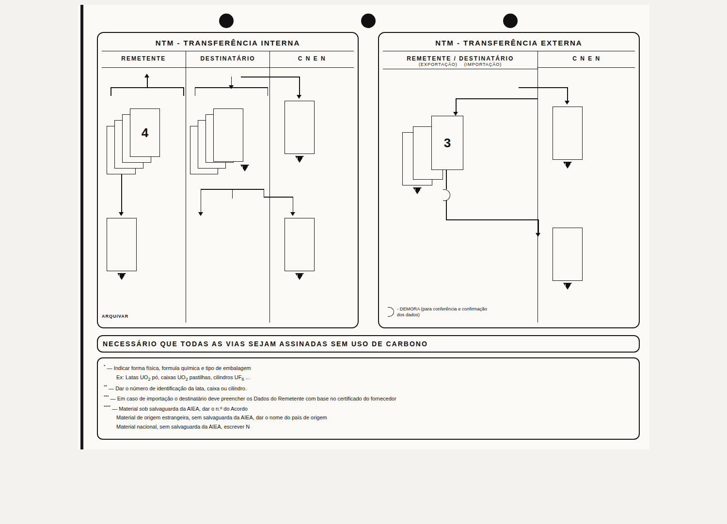NTM - TRANSFERÊNCIA INTERNA
REMETENTE
4
ARQUIVAR
DESTINATÁRIO
C N E N
NTM - TRANSFERÊNCIA EXTERNA
REMETENTE / DESTINATÁRIO (EXPORTAÇÃO) (IMPORTAÇÃO)
3
- DEMORA (para conferência e confirmação
dos dados)
C N E N
NECESSÁRIO QUE TODAS AS VIAS SEJAM ASSINADAS SEM USO DE CARBONO
* — Indicar forma física, formula química e tipo de embalagem
Ex: Latas UO2 pó, caixas UO2 pastilhas, cilindros UF6 ...
** — Dar o número de identificação da lata, caixa ou cilindro.
*** — Em caso de importação o destinatário deve preencher os Dados do Remetente com base no certificado do fornecedor
**** — Material sob salvaguarda da AIEA, dar o n.º do Acordo
Material de origem estrangeira, sem salvaguarda da AIEA, dar o nome do país de origem
Material nacional, sem salvaguarda da AIEA, escrever N